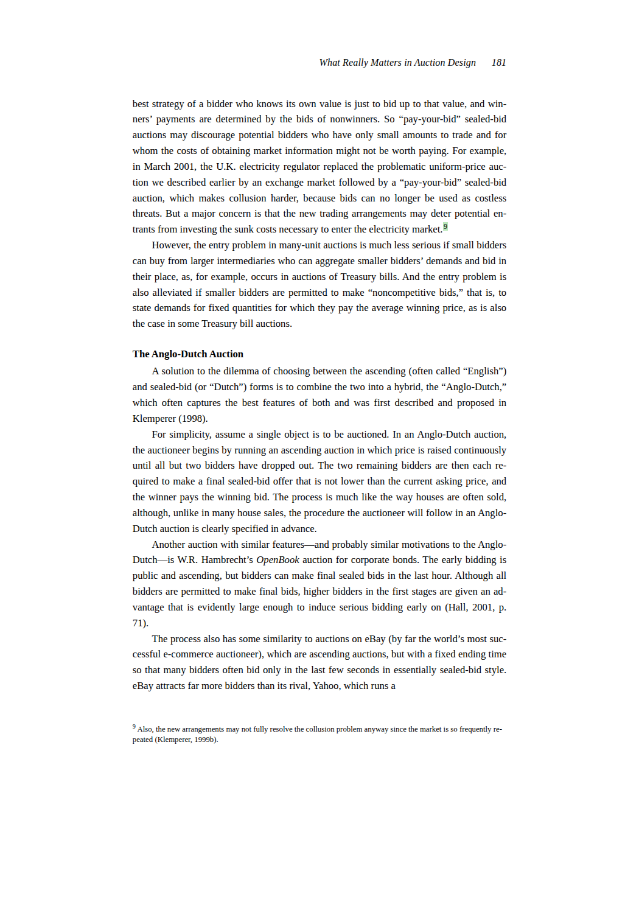What Really Matters in Auction Design181
best strategy of a bidder who knows its own value is just to bid up to that value, and winners’ payments are determined by the bids of nonwinners. So “pay-your-bid” sealed-bid auctions may discourage potential bidders who have only small amounts to trade and for whom the costs of obtaining market information might not be worth paying. For example, in March 2001, the U.K. electricity regulator replaced the problematic uniform-price auction we described earlier by an exchange market followed by a “pay-your-bid” sealed-bid auction, which makes collusion harder, because bids can no longer be used as costless threats. But a major concern is that the new trading arrangements may deter potential entrants from investing the sunk costs necessary to enter the electricity market.9
However, the entry problem in many-unit auctions is much less serious if small bidders can buy from larger intermediaries who can aggregate smaller bidders’ demands and bid in their place, as, for example, occurs in auctions of Treasury bills. And the entry problem is also alleviated if smaller bidders are permitted to make “noncompetitive bids,” that is, to state demands for fixed quantities for which they pay the average winning price, as is also the case in some Treasury bill auctions.
The Anglo-Dutch Auction
A solution to the dilemma of choosing between the ascending (often called “English”) and sealed-bid (or “Dutch”) forms is to combine the two into a hybrid, the “Anglo-Dutch,” which often captures the best features of both and was first described and proposed in Klemperer (1998).
For simplicity, assume a single object is to be auctioned. In an Anglo-Dutch auction, the auctioneer begins by running an ascending auction in which price is raised continuously until all but two bidders have dropped out. The two remaining bidders are then each required to make a final sealed-bid offer that is not lower than the current asking price, and the winner pays the winning bid. The process is much like the way houses are often sold, although, unlike in many house sales, the procedure the auctioneer will follow in an Anglo-Dutch auction is clearly specified in advance.
Another auction with similar features—and probably similar motivations to the Anglo-Dutch—is W.R. Hambrecht’s OpenBook auction for corporate bonds. The early bidding is public and ascending, but bidders can make final sealed bids in the last hour. Although all bidders are permitted to make final bids, higher bidders in the first stages are given an advantage that is evidently large enough to induce serious bidding early on (Hall, 2001, p. 71).
The process also has some similarity to auctions on eBay (by far the world’s most successful e-commerce auctioneer), which are ascending auctions, but with a fixed ending time so that many bidders often bid only in the last few seconds in essentially sealed-bid style. eBay attracts far more bidders than its rival, Yahoo, which runs a
9 Also, the new arrangements may not fully resolve the collusion problem anyway since the market is so frequently repeated (Klemperer, 1999b).